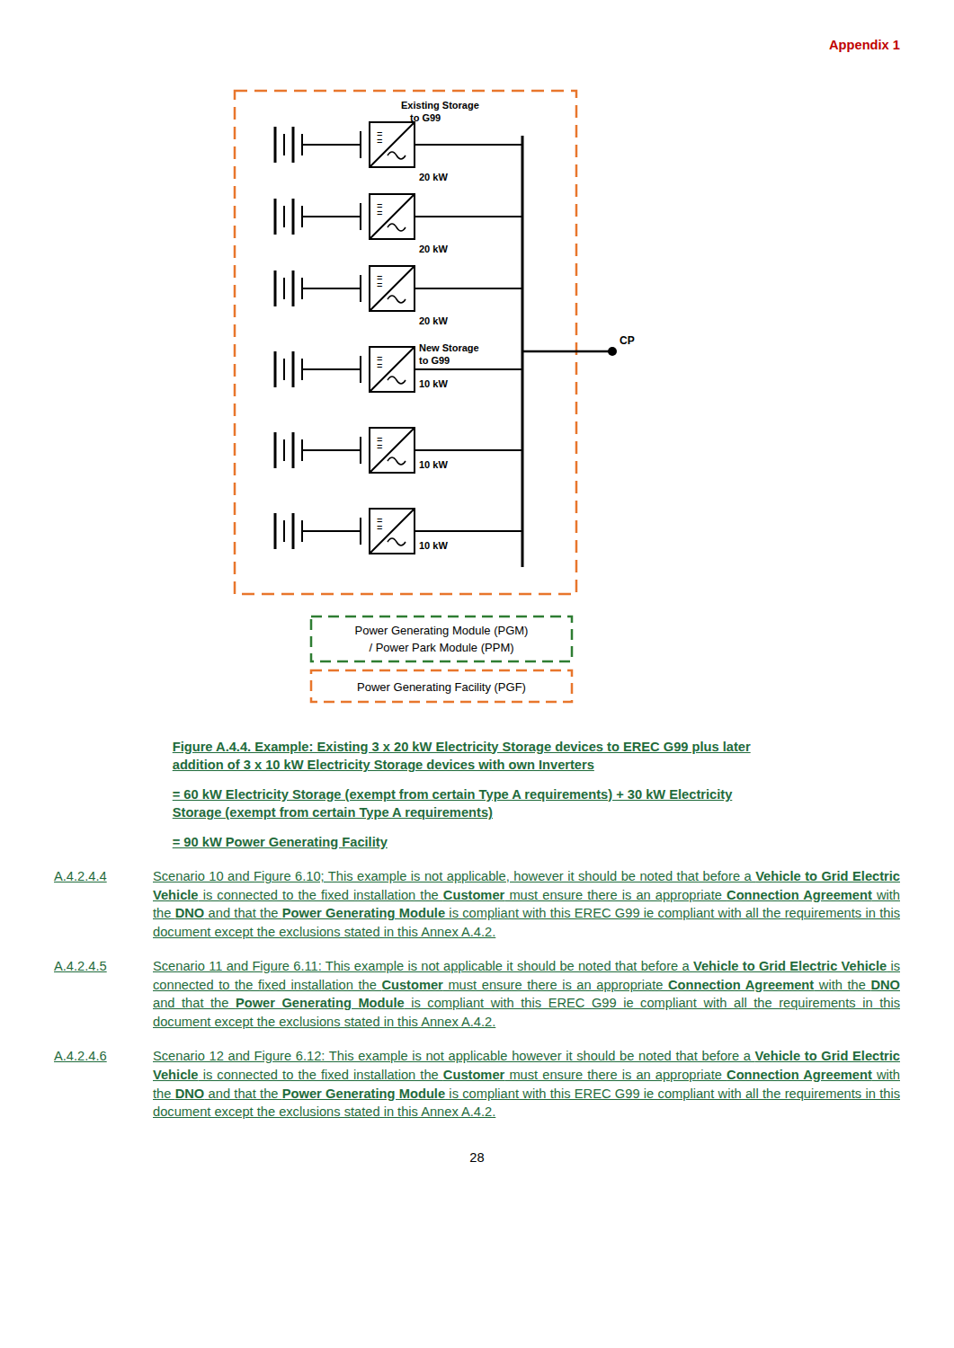Appendix 1
CP Existing Storage to G99 = = 20 kW = = 20 kW = = 20 kW New Storage to G99 = = 10 kW = = 10 kW = = 10 kW Power Generating Module (PGM) / Power Park Module (PPM) Power Generating Facility (PGF)
Figure A.4.4. Example: Existing 3 x 20 kW Electricity Storage devices to EREC G99 plus later addition of 3 x 10 kW Electricity Storage devices with own Inverters
= 60 kW Electricity Storage (exempt from certain Type A requirements) + 30 kW Electricity Storage (exempt from certain Type A requirements)
= 90 kW Power Generating Facility
A.4.2.4.4
Scenario 10 and Figure 6.10; This example is not applicable, however it should be noted that before a Vehicle to Grid Electric Vehicle is connected to the fixed installation the Customer must ensure there is an appropriate Connection Agreement with the DNO and that the Power Generating Module is compliant with this EREC G99 ie compliant with all the requirements in this document except the exclusions stated in this Annex A.4.2.
A.4.2.4.5
Scenario 11 and Figure 6.11: This example is not applicable it should be noted that before a Vehicle to Grid Electric Vehicle is connected to the fixed installation the Customer must ensure there is an appropriate Connection Agreement with the DNO and that the Power Generating Module is compliant with this EREC G99 ie compliant with all the requirements in this document except the exclusions stated in this Annex A.4.2.
A.4.2.4.6
Scenario 12 and Figure 6.12: This example is not applicable however it should be noted that before a Vehicle to Grid Electric Vehicle is connected to the fixed installation the Customer must ensure there is an appropriate Connection Agreement with the DNO and that the Power Generating Module is compliant with this EREC G99 ie compliant with all the requirements in this document except the exclusions stated in this Annex A.4.2.
28